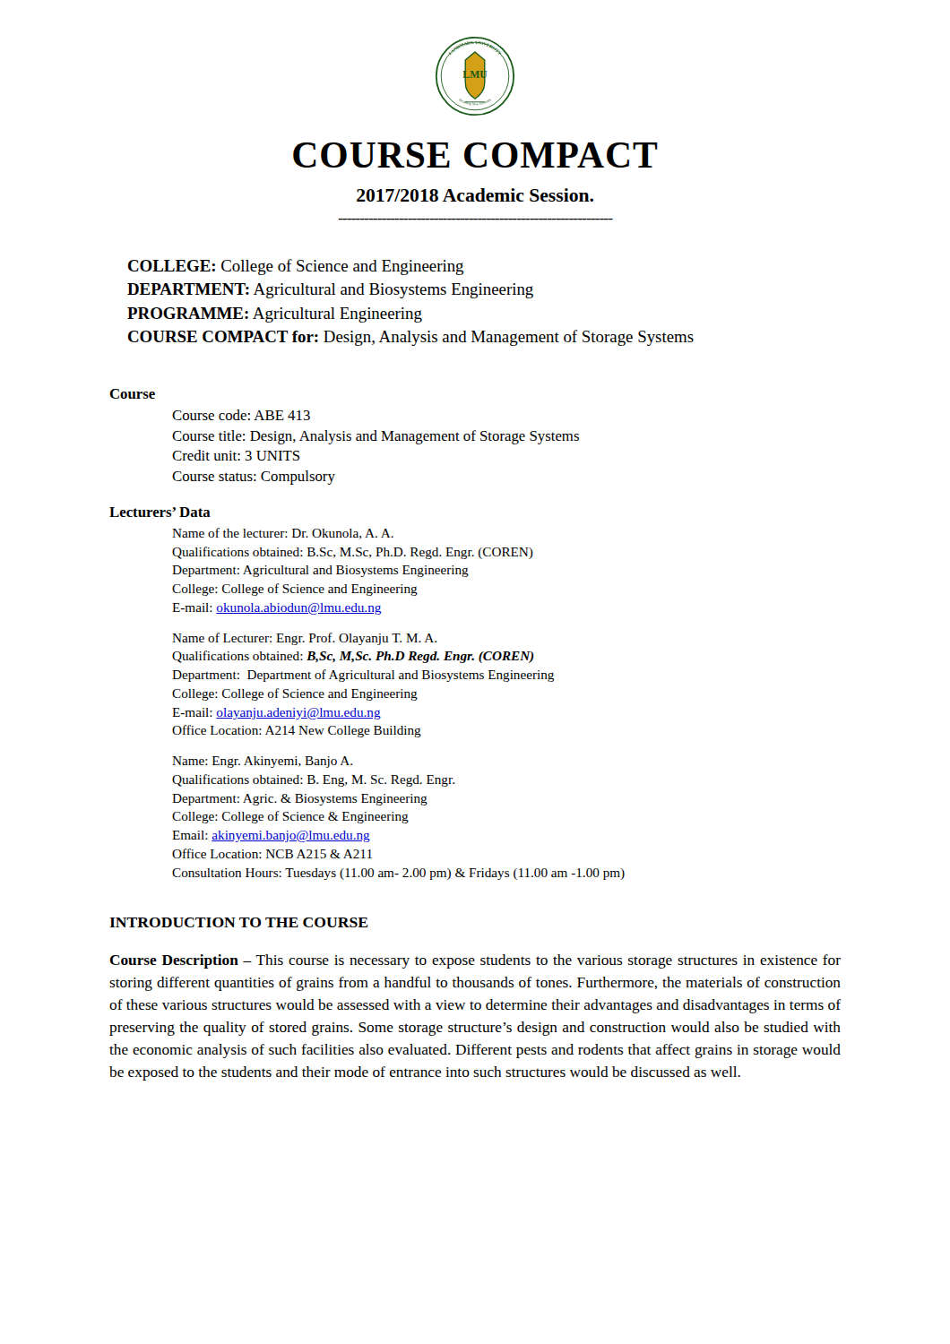LMU LANDMARK UNIVERSITY Breaking New Grounds
COURSE COMPACT
2017/2018 Academic Session.
---------------------------------------------------------------
COLLEGE: College of Science and Engineering
DEPARTMENT: Agricultural and Biosystems Engineering
PROGRAMME: Agricultural Engineering
COURSE COMPACT for: Design, Analysis and Management of Storage Systems
Course
Course code: ABE 413
Course title: Design, Analysis and Management of Storage Systems
Credit unit: 3 UNITS
Course status: Compulsory
Lecturers’ Data
Name of the lecturer: Dr. Okunola, A. A.
Qualifications obtained: B.Sc, M.Sc, Ph.D. Regd. Engr. (COREN)
Department: Agricultural and Biosystems Engineering
College: College of Science and Engineering
E-mail: okunola.abiodun@lmu.edu.ng
Name of Lecturer: Engr. Prof. Olayanju T. M. A.
Qualifications obtained: B,Sc, M,Sc. Ph.D Regd. Engr. (COREN)
Department: Department of Agricultural and Biosystems Engineering
College: College of Science and Engineering
E-mail: olayanju.adeniyi@lmu.edu.ng
Office Location: A214 New College Building
Name: Engr. Akinyemi, Banjo A.
Qualifications obtained: B. Eng, M. Sc. Regd. Engr.
Department: Agric. & Biosystems Engineering
College: College of Science & Engineering
Email: akinyemi.banjo@lmu.edu.ng
Office Location: NCB A215 & A211
Consultation Hours: Tuesdays (11.00 am- 2.00 pm) & Fridays (11.00 am -1.00 pm)
INTRODUCTION TO THE COURSE
Course Description – This course is necessary to expose students to the various storage structures in existence for storing different quantities of grains from a handful to thousands of tones. Furthermore, the materials of construction of these various structures would be assessed with a view to determine their advantages and disadvantages in terms of preserving the quality of stored grains. Some storage structure’s design and construction would also be studied with the economic analysis of such facilities also evaluated. Different pests and rodents that affect grains in storage would be exposed to the students and their mode of entrance into such structures would be discussed as well.